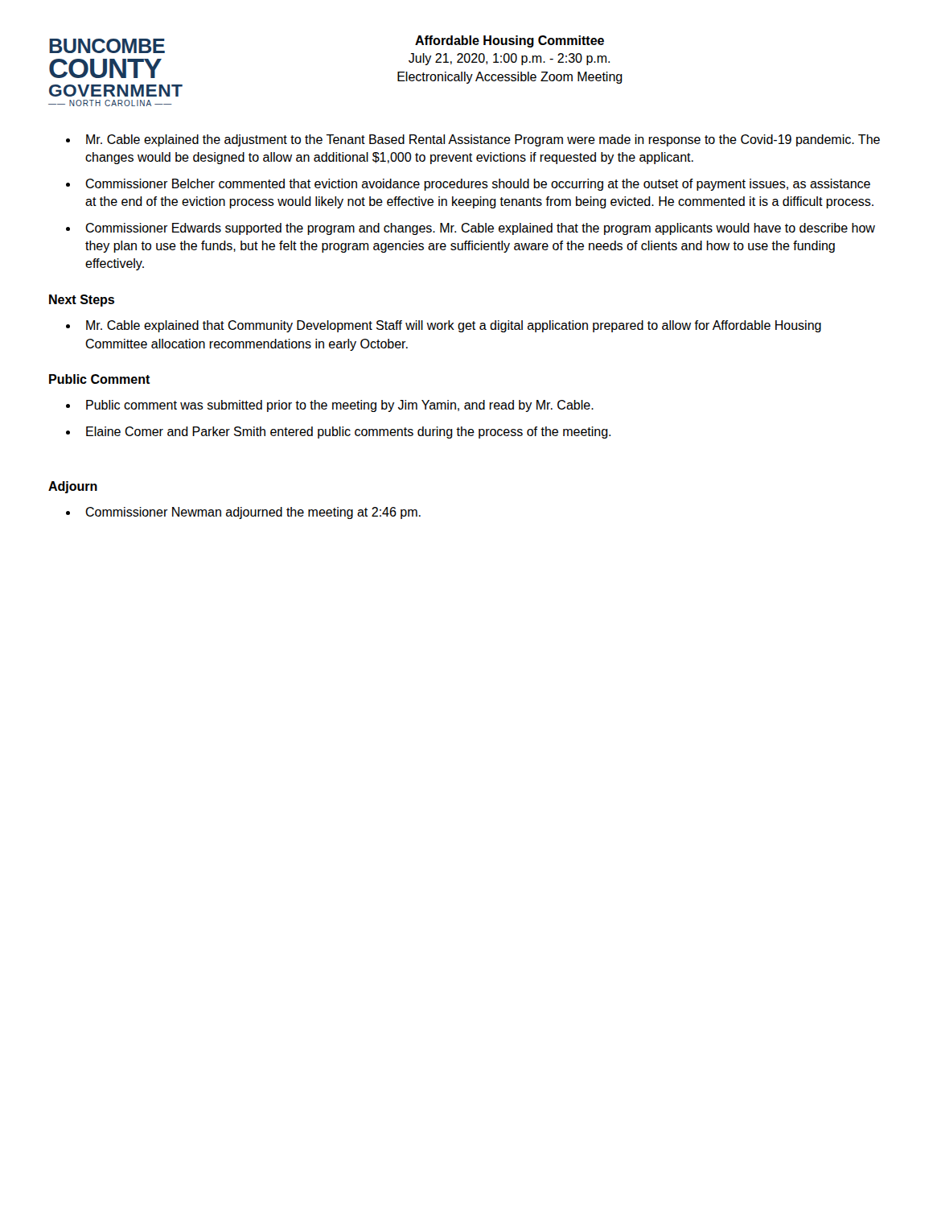BUNCOMBE
COUNTY
GOVERNMENT
—— NORTH CAROLINA ——
Affordable Housing Committee
July 21, 2020, 1:00 p.m. - 2:30 p.m.
Electronically Accessible Zoom Meeting
Mr. Cable explained the adjustment to the Tenant Based Rental Assistance Program were made in response to the Covid-19 pandemic. The changes would be designed to allow an additional $1,000 to prevent evictions if requested by the applicant.
Commissioner Belcher commented that eviction avoidance procedures should be occurring at the outset of payment issues, as assistance at the end of the eviction process would likely not be effective in keeping tenants from being evicted. He commented it is a difficult process.
Commissioner Edwards supported the program and changes. Mr. Cable explained that the program applicants would have to describe how they plan to use the funds, but he felt the program agencies are sufficiently aware of the needs of clients and how to use the funding effectively.
Next Steps
Mr. Cable explained that Community Development Staff will work get a digital application prepared to allow for Affordable Housing Committee allocation recommendations in early October.
Public Comment
Public comment was submitted prior to the meeting by Jim Yamin, and read by Mr. Cable.
Elaine Comer and Parker Smith entered public comments during the process of the meeting.
Adjourn
Commissioner Newman adjourned the meeting at 2:46 pm.